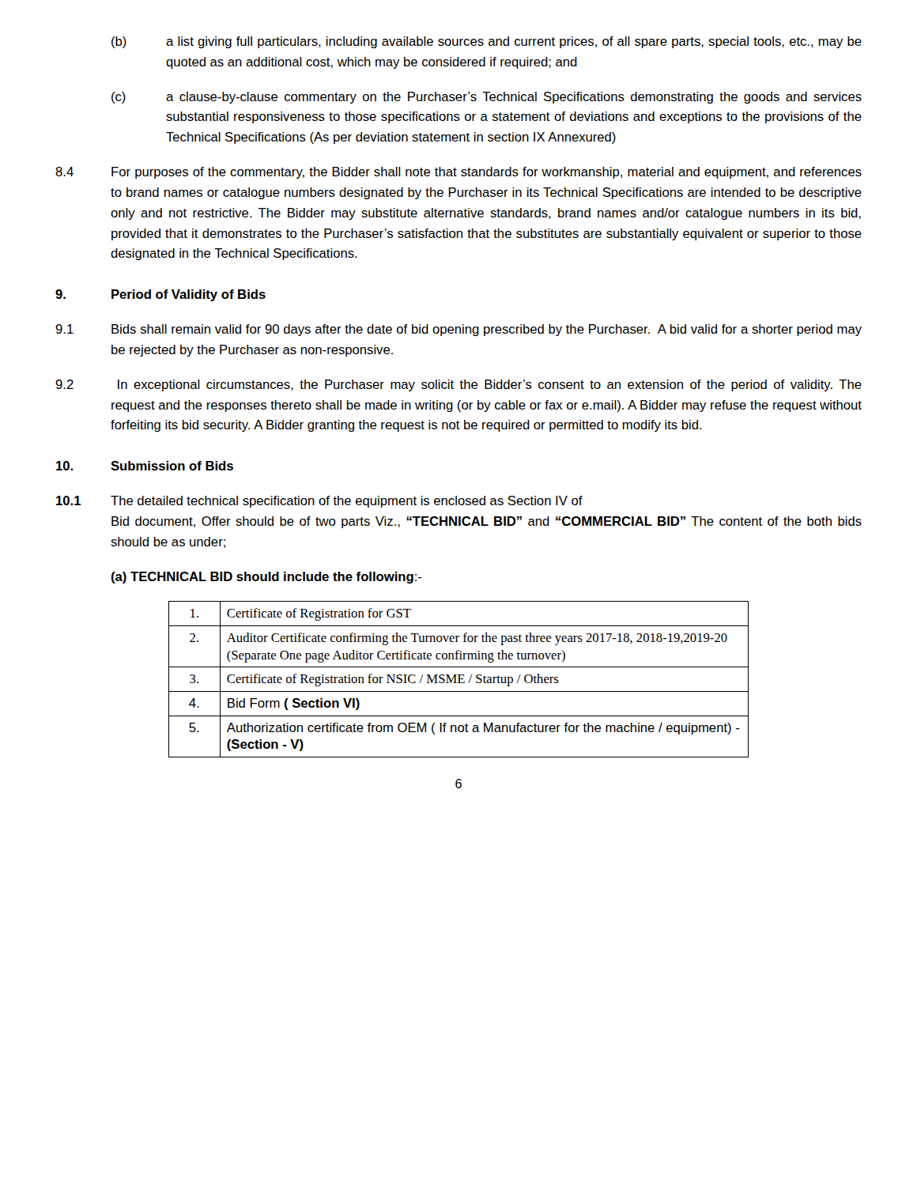(b)
a list giving full particulars, including available sources and current prices, of all spare parts, special tools, etc., may be quoted as an additional cost, which may be considered if required; and
(c)
a clause-by-clause commentary on the Purchaser’s Technical Specifications demonstrating the goods and services substantial responsiveness to those specifications or a statement of deviations and exceptions to the provisions of the Technical Specifications (As per deviation statement in section IX Annexured)
8.4
For purposes of the commentary, the Bidder shall note that standards for workmanship, material and equipment, and references to brand names or catalogue numbers designated by the Purchaser in its Technical Specifications are intended to be descriptive only and not restrictive. The Bidder may substitute alternative standards, brand names and/or catalogue numbers in its bid, provided that it demonstrates to the Purchaser’s satisfaction that the substitutes are substantially equivalent or superior to those designated in the Technical Specifications.
9.
Period of Validity of Bids
9.1
Bids shall remain valid for 90 days after the date of bid opening prescribed by the Purchaser. A bid valid for a shorter period may be rejected by the Purchaser as non-responsive.
9.2
In exceptional circumstances, the Purchaser may solicit the Bidder’s consent to an extension of the period of validity. The request and the responses thereto shall be made in writing (or by cable or fax or e.mail). A Bidder may refuse the request without forfeiting its bid security. A Bidder granting the request is not be required or permitted to modify its bid.
10.
Submission of Bids
10.1
The detailed technical specification of the equipment is enclosed as Section IV of
Bid document, Offer should be of two parts Viz., “TECHNICAL BID” and “COMMERCIAL BID” The content of the both bids should be as under;
(a) TECHNICAL BID should include the following:-
| 1. | Certificate of Registration for GST |
| 2. | Auditor Certificate confirming the Turnover for the past three years 2017-18, 2018-19,2019-20 (Separate One page Auditor Certificate confirming the turnover) |
| 3. | Certificate of Registration for NSIC / MSME / Startup / Others |
| 4. | Bid Form ( Section VI) |
| 5. | Authorization certificate from OEM ( If not a Manufacturer for the machine / equipment) - (Section - V) |
6